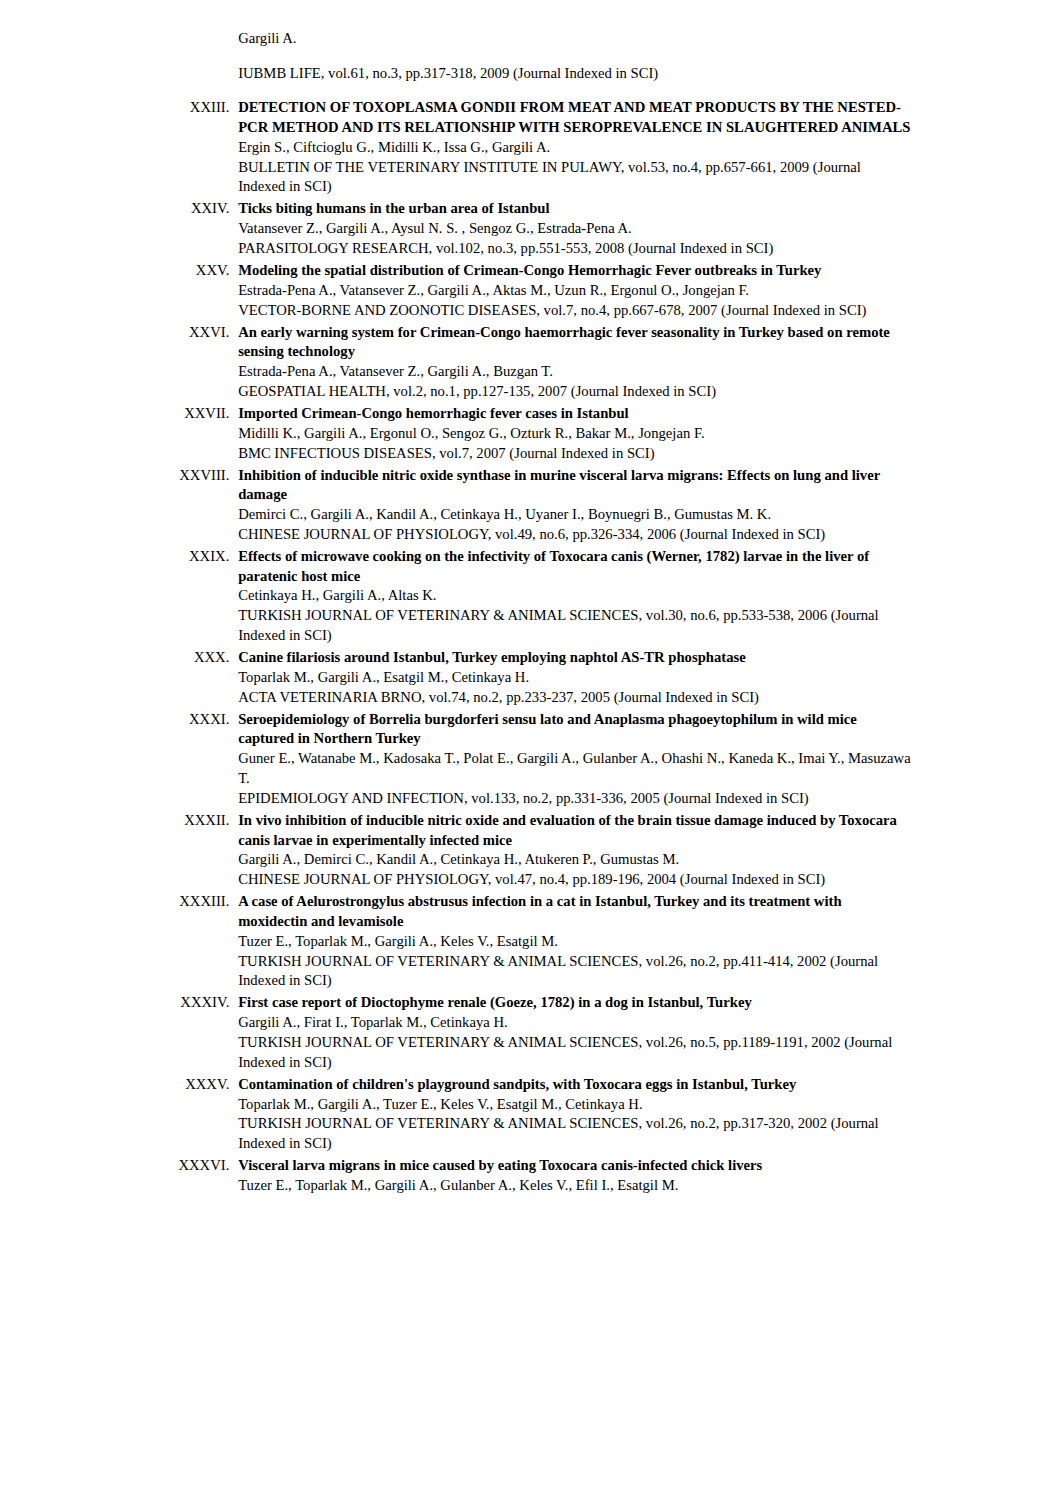Gargili A.
IUBMB LIFE, vol.61, no.3, pp.317-318, 2009 (Journal Indexed in SCI)
XXIII.
DETECTION OF TOXOPLASMA GONDII FROM MEAT AND MEAT PRODUCTS BY THE NESTED-PCR METHOD AND ITS RELATIONSHIP WITH SEROPREVALENCE IN SLAUGHTERED ANIMALS
Ergin S., Ciftcioglu G., Midilli K., Issa G., Gargili A.
BULLETIN OF THE VETERINARY INSTITUTE IN PULAWY, vol.53, no.4, pp.657-661, 2009 (Journal Indexed in SCI)
XXIV.
Ticks biting humans in the urban area of Istanbul
Vatansever Z., Gargili A., Aysul N. S. , Sengoz G., Estrada-Pena A.
PARASITOLOGY RESEARCH, vol.102, no.3, pp.551-553, 2008 (Journal Indexed in SCI)
XXV.
Modeling the spatial distribution of Crimean-Congo Hemorrhagic Fever outbreaks in Turkey
Estrada-Pena A., Vatansever Z., Gargili A., Aktas M., Uzun R., Ergonul O., Jongejan F.
VECTOR-BORNE AND ZOONOTIC DISEASES, vol.7, no.4, pp.667-678, 2007 (Journal Indexed in SCI)
XXVI.
An early warning system for Crimean-Congo haemorrhagic fever seasonality in Turkey based on remote sensing technology
Estrada-Pena A., Vatansever Z., Gargili A., Buzgan T.
GEOSPATIAL HEALTH, vol.2, no.1, pp.127-135, 2007 (Journal Indexed in SCI)
XXVII.
Imported Crimean-Congo hemorrhagic fever cases in Istanbul
Midilli K., Gargili A., Ergonul O., Sengoz G., Ozturk R., Bakar M., Jongejan F.
BMC INFECTIOUS DISEASES, vol.7, 2007 (Journal Indexed in SCI)
XXVIII.
Inhibition of inducible nitric oxide synthase in murine visceral larva migrans: Effects on lung and liver damage
Demirci C., Gargili A., Kandil A., Cetinkaya H., Uyaner I., Boynuegri B., Gumustas M. K.
CHINESE JOURNAL OF PHYSIOLOGY, vol.49, no.6, pp.326-334, 2006 (Journal Indexed in SCI)
XXIX.
Effects of microwave cooking on the infectivity of Toxocara canis (Werner, 1782) larvae in the liver of paratenic host mice
Cetinkaya H., Gargili A., Altas K.
TURKISH JOURNAL OF VETERINARY & ANIMAL SCIENCES, vol.30, no.6, pp.533-538, 2006 (Journal Indexed in SCI)
XXX.
Canine filariosis around Istanbul, Turkey employing naphtol AS-TR phosphatase
Toparlak M., Gargili A., Esatgil M., Cetinkaya H.
ACTA VETERINARIA BRNO, vol.74, no.2, pp.233-237, 2005 (Journal Indexed in SCI)
XXXI.
Seroepidemiology of Borrelia burgdorferi sensu lato and Anaplasma phagoeytophilum in wild mice captured in Northern Turkey
Guner E., Watanabe M., Kadosaka T., Polat E., Gargili A., Gulanber A., Ohashi N., Kaneda K., Imai Y., Masuzawa T.
EPIDEMIOLOGY AND INFECTION, vol.133, no.2, pp.331-336, 2005 (Journal Indexed in SCI)
XXXII.
In vivo inhibition of inducible nitric oxide and evaluation of the brain tissue damage induced by Toxocara canis larvae in experimentally infected mice
Gargili A., Demirci C., Kandil A., Cetinkaya H., Atukeren P., Gumustas M.
CHINESE JOURNAL OF PHYSIOLOGY, vol.47, no.4, pp.189-196, 2004 (Journal Indexed in SCI)
XXXIII.
A case of Aelurostrongylus abstrusus infection in a cat in Istanbul, Turkey and its treatment with moxidectin and levamisole
Tuzer E., Toparlak M., Gargili A., Keles V., Esatgil M.
TURKISH JOURNAL OF VETERINARY & ANIMAL SCIENCES, vol.26, no.2, pp.411-414, 2002 (Journal Indexed in SCI)
XXXIV.
First case report of Dioctophyme renale (Goeze, 1782) in a dog in Istanbul, Turkey
Gargili A., Firat I., Toparlak M., Cetinkaya H.
TURKISH JOURNAL OF VETERINARY & ANIMAL SCIENCES, vol.26, no.5, pp.1189-1191, 2002 (Journal Indexed in SCI)
XXXV.
Contamination of children's playground sandpits, with Toxocara eggs in Istanbul, Turkey
Toparlak M., Gargili A., Tuzer E., Keles V., Esatgil M., Cetinkaya H.
TURKISH JOURNAL OF VETERINARY & ANIMAL SCIENCES, vol.26, no.2, pp.317-320, 2002 (Journal Indexed in SCI)
XXXVI.
Visceral larva migrans in mice caused by eating Toxocara canis-infected chick livers
Tuzer E., Toparlak M., Gargili A., Gulanber A., Keles V., Efil I., Esatgil M.